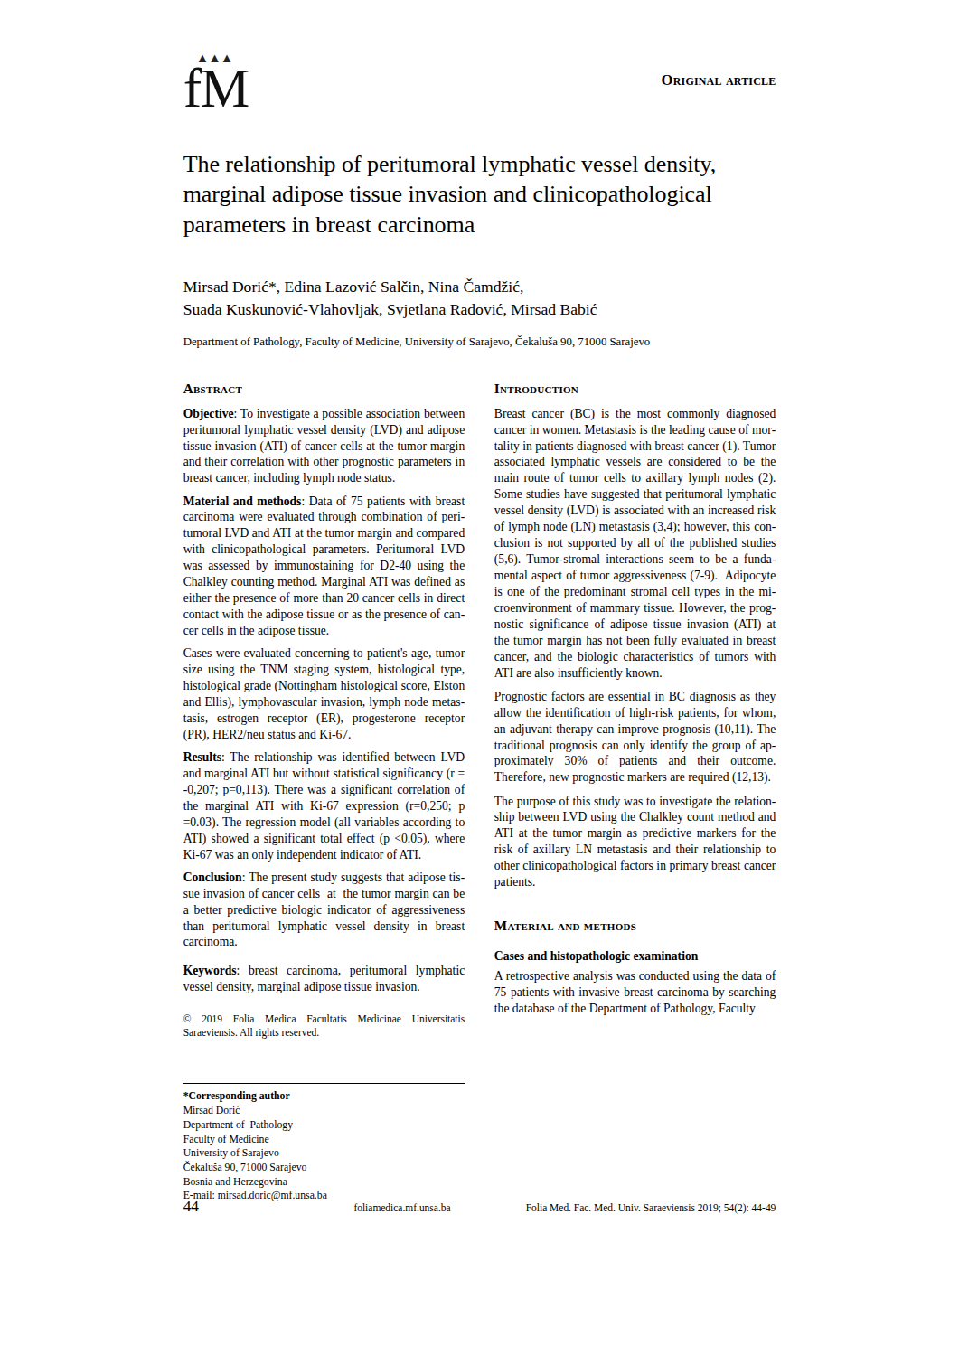▲▲▲fM
Original article
The relationship of peritumoral lymphatic vessel density, marginal adipose tissue invasion and clinicopathological parameters in breast carcinoma
Mirsad Dorić*, Edina Lazović Salčin, Nina Čamdžić,
Suada Kuskunović-Vlahovljak, Svjetlana Radović, Mirsad Babić
Department of Pathology, Faculty of Medicine, University of Sarajevo, Čekaluša 90, 71000 Sarajevo
Abstract
Objective: To investigate a possible association between peritumoral lymphatic vessel density (LVD) and adipose tissue invasion (ATI) of cancer cells at the tumor margin and their correlation with other prognostic parameters in breast cancer, including lymph node status.
Material and methods: Data of 75 patients with breast carcinoma were evaluated through combination of peritumoral LVD and ATI at the tumor margin and compared with clinicopathological parameters. Peritumoral LVD was assessed by immunostaining for D2-40 using the Chalkley counting method. Marginal ATI was defined as either the presence of more than 20 cancer cells in direct contact with the adipose tissue or as the presence of cancer cells in the adipose tissue.
Cases were evaluated concerning to patient's age, tumor size using the TNM staging system, histological type, histological grade (Nottingham histological score, Elston and Ellis), lymphovascular invasion, lymph node metastasis, estrogen receptor (ER), progesterone receptor (PR), HER2/neu status and Ki-67.
Results: The relationship was identified between LVD and marginal ATI but without statistical significancy (r = -0,207; p=0,113). There was a significant correlation of the marginal ATI with Ki-67 expression (r=0,250; p =0.03). The regression model (all variables according to ATI) showed a significant total effect (p <0.05), where Ki-67 was an only independent indicator of ATI.
Conclusion: The present study suggests that adipose tissue invasion of cancer cells at the tumor margin can be a better predictive biologic indicator of aggressiveness than peritumoral lymphatic vessel density in breast carcinoma.
Keywords: breast carcinoma, peritumoral lymphatic vessel density, marginal adipose tissue invasion.
© 2019 Folia Medica Facultatis Medicinae Universitatis Saraeviensis. All rights reserved.
*Corresponding author
Mirsad Dorić
Department of Pathology
Faculty of Medicine
University of Sarajevo
Čekaluša 90, 71000 Sarajevo
Bosnia and Herzegovina
E-mail: mirsad.doric@mf.unsa.ba
Introduction
Breast cancer (BC) is the most commonly diagnosed cancer in women. Metastasis is the leading cause of mortality in patients diagnosed with breast cancer (1). Tumor associated lymphatic vessels are considered to be the main route of tumor cells to axillary lymph nodes (2). Some studies have suggested that peritumoral lymphatic vessel density (LVD) is associated with an increased risk of lymph node (LN) metastasis (3,4); however, this conclusion is not supported by all of the published studies (5,6). Tumor-stromal interactions seem to be a fundamental aspect of tumor aggressiveness (7-9). Adipocyte is one of the predominant stromal cell types in the microenvironment of mammary tissue. However, the prognostic significance of adipose tissue invasion (ATI) at the tumor margin has not been fully evaluated in breast cancer, and the biologic characteristics of tumors with ATI are also insufficiently known.
Prognostic factors are essential in BC diagnosis as they allow the identification of high-risk patients, for whom, an adjuvant therapy can improve prognosis (10,11). The traditional prognosis can only identify the group of approximately 30% of patients and their outcome. Therefore, new prognostic markers are required (12,13).
The purpose of this study was to investigate the relationship between LVD using the Chalkley count method and ATI at the tumor margin as predictive markers for the risk of axillary LN metastasis and their relationship to other clinicopathological factors in primary breast cancer patients.
Material and methods
Cases and histopathologic examination
A retrospective analysis was conducted using the data of 75 patients with invasive breast carcinoma by searching the database of the Department of Pathology, Faculty
44
foliamedica.mf.unsa.ba
Folia Med. Fac. Med. Univ. Saraeviensis 2019; 54(2): 44-49